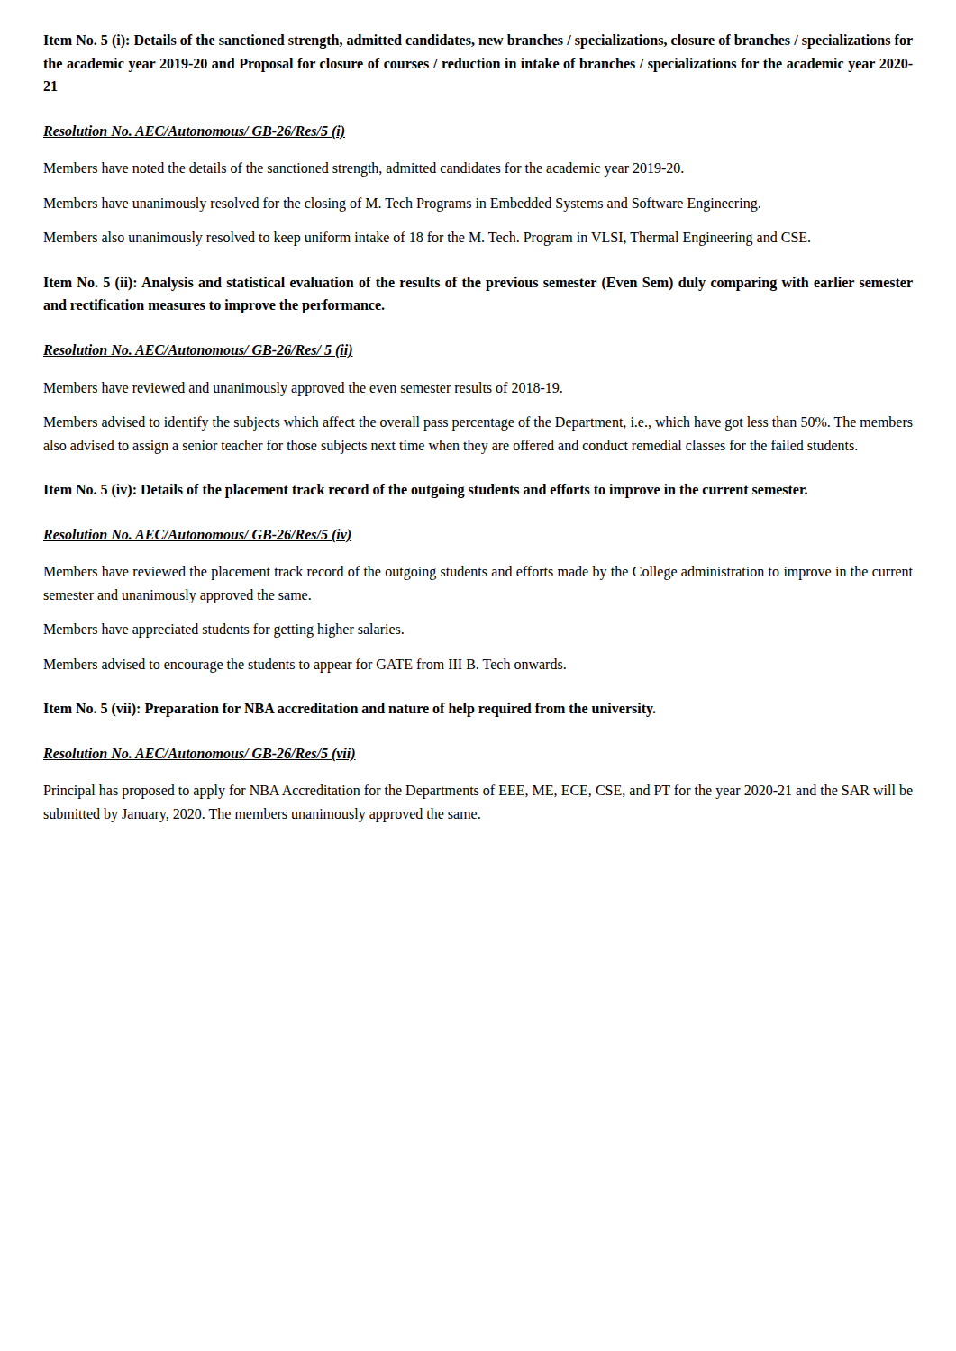Item No. 5 (i): Details of the sanctioned strength, admitted candidates, new branches / specializations, closure of branches / specializations for the academic year 2019-20 and Proposal for closure of courses / reduction in intake of branches / specializations for the academic year 2020-21
Resolution No. AEC/Autonomous/ GB-26/Res/5 (i)
Members have noted the details of the sanctioned strength, admitted candidates for the academic year 2019-20.
Members have unanimously resolved for the closing of M. Tech Programs in Embedded Systems and Software Engineering.
Members also unanimously resolved to keep uniform intake of 18 for the M. Tech. Program in VLSI, Thermal Engineering and CSE.
Item No. 5 (ii): Analysis and statistical evaluation of the results of the previous semester (Even Sem) duly comparing with earlier semester and rectification measures to improve the performance.
Resolution No. AEC/Autonomous/ GB-26/Res/ 5 (ii)
Members have reviewed and unanimously approved the even semester results of 2018-19.
Members advised to identify the subjects which affect the overall pass percentage of the Department, i.e., which have got less than 50%. The members also advised to assign a senior teacher for those subjects next time when they are offered and conduct remedial classes for the failed students.
Item No. 5 (iv): Details of the placement track record of the outgoing students and efforts to improve in the current semester.
Resolution No. AEC/Autonomous/ GB-26/Res/5 (iv)
Members have reviewed the placement track record of the outgoing students and efforts made by the College administration to improve in the current semester and unanimously approved the same.
Members have appreciated students for getting higher salaries.
Members advised to encourage the students to appear for GATE from III B. Tech onwards.
Item No. 5 (vii): Preparation for NBA accreditation and nature of help required from the university.
Resolution No. AEC/Autonomous/ GB-26/Res/5 (vii)
Principal has proposed to apply for NBA Accreditation for the Departments of EEE, ME, ECE, CSE, and PT for the year 2020-21 and the SAR will be submitted by January, 2020. The members unanimously approved the same.